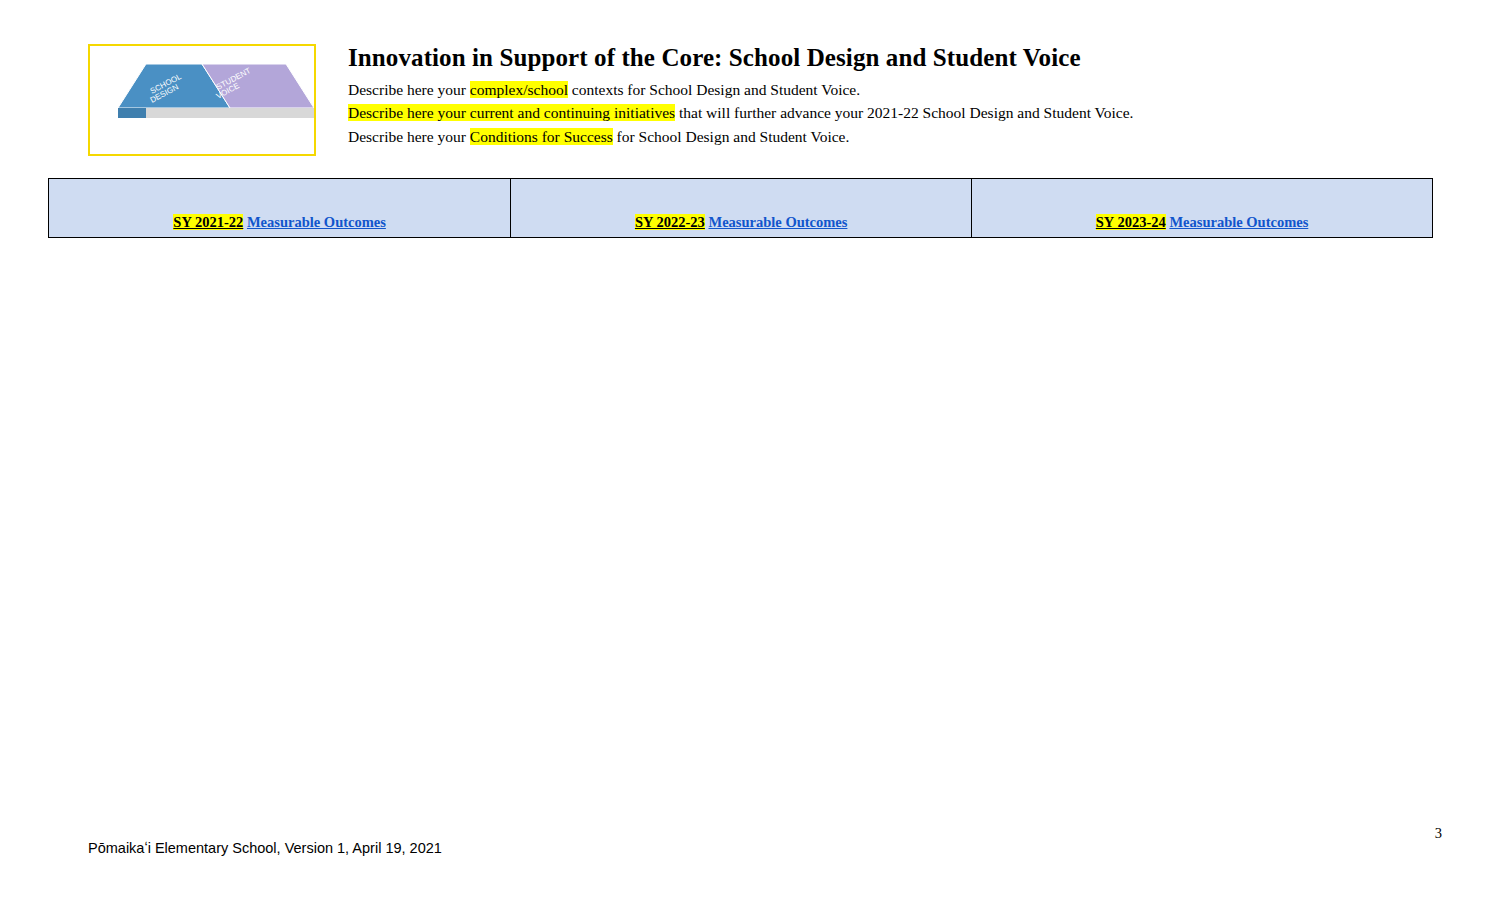SCHOOL DESIGN STUDENT VOICE
Innovation in Support of the Core: School Design and Student Voice
Describe here your complex/school contexts for School Design and Student Voice.
Describe here your current and continuing initiatives that will further advance your 2021-22 School Design and Student Voice.
Describe here your Conditions for Success for School Design and Student Voice.
| SY 2021-22 Measurable Outcomes | SY 2022-23 Measurable Outcomes | SY 2023-24 Measurable Outcomes |
Pōmaikaʻi Elementary School, Version 1, April 19, 2021
3